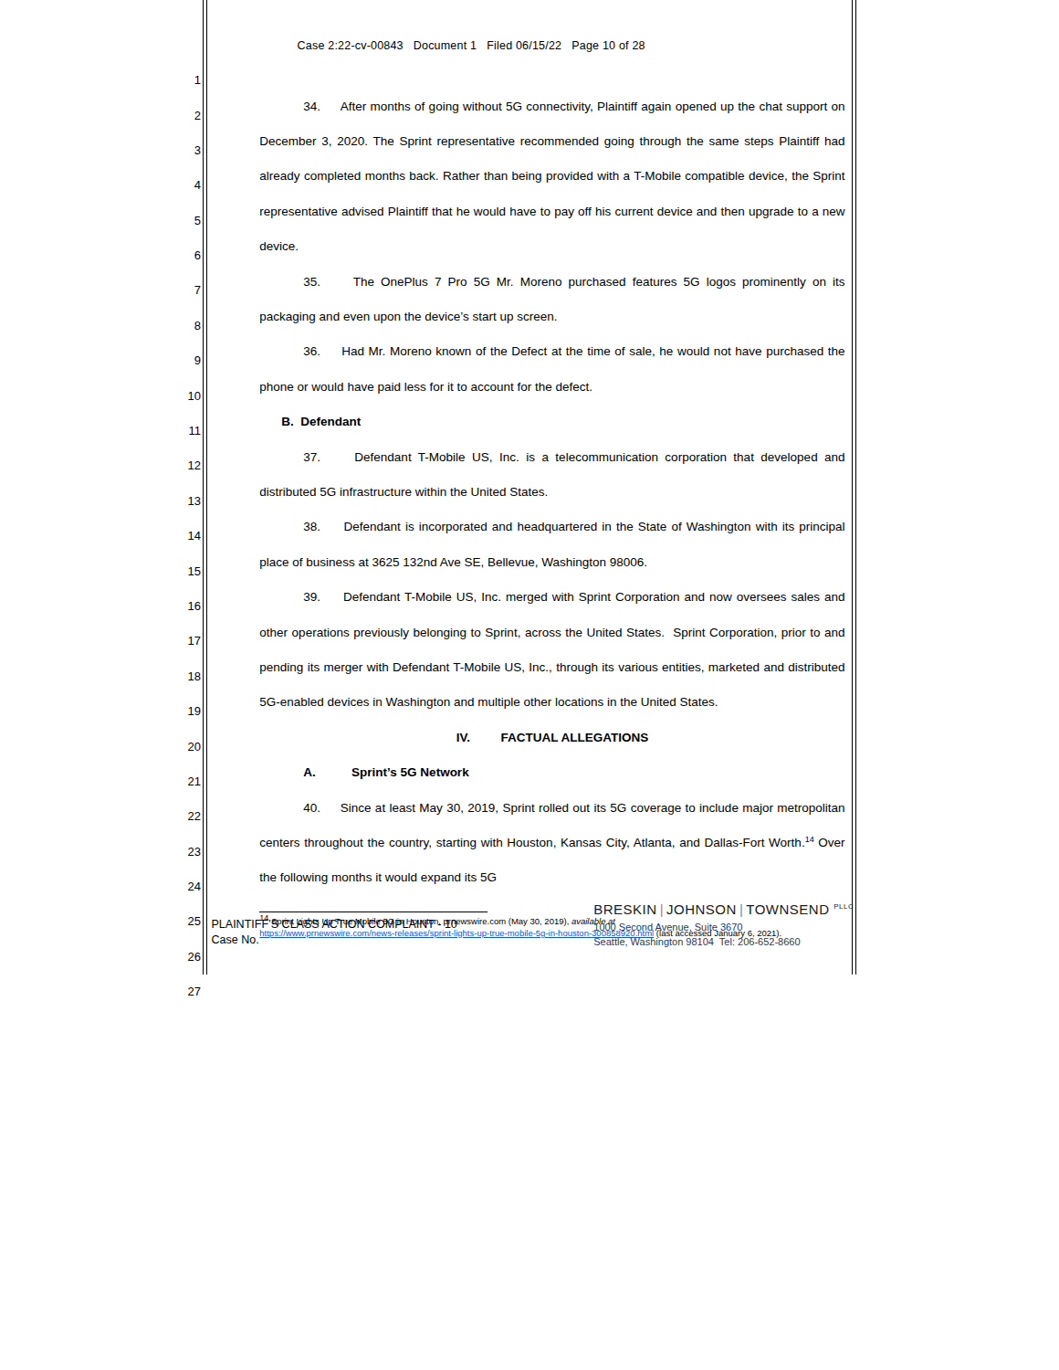Case 2:22-cv-00843 Document 1 Filed 06/15/22 Page 10 of 28
1
2
3
4
5
6
7
8
9
10
11
12
13
14
15
16
17
18
19
20
21
22
23
24
25
26
27
34. After months of going without 5G connectivity, Plaintiff again opened up the chat support on December 3, 2020. The Sprint representative recommended going through the same steps Plaintiff had already completed months back. Rather than being provided with a T-Mobile compatible device, the Sprint representative advised Plaintiff that he would have to pay off his current device and then upgrade to a new device.
35. The OnePlus 7 Pro 5G Mr. Moreno purchased features 5G logos prominently on its packaging and even upon the device’s start up screen.
36. Had Mr. Moreno known of the Defect at the time of sale, he would not have purchased the phone or would have paid less for it to account for the defect.
B. Defendant
37. Defendant T-Mobile US, Inc. is a telecommunication corporation that developed and distributed 5G infrastructure within the United States.
38. Defendant is incorporated and headquartered in the State of Washington with its principal place of business at 3625 132nd Ave SE, Bellevue, Washington 98006.
39. Defendant T-Mobile US, Inc. merged with Sprint Corporation and now oversees sales and other operations previously belonging to Sprint, across the United States. Sprint Corporation, prior to and pending its merger with Defendant T-Mobile US, Inc., through its various entities, marketed and distributed 5G-enabled devices in Washington and multiple other locations in the United States.
IV. FACTUAL ALLEGATIONS
A. Sprint’s 5G Network
40. Since at least May 30, 2019, Sprint rolled out its 5G coverage to include major metropolitan centers throughout the country, starting with Houston, Kansas City, Atlanta, and Dallas-Fort Worth.14 Over the following months it would expand its 5G
14 Sprint Lights Up True Mobile 5G in Houston, prnewswire.com (May 30, 2019), available at
https://www.prnewswire.com/news-releases/sprint-lights-up-true-mobile-5g-in-houston-300858920.html (last accessed January 6, 2021).
PLAINTIFF’S CLASS ACTION COMPLAINT - 10
Case No.
BRESKIN|JOHNSON|TOWNSEND PLLC
1000 Second Avenue, Suite 3670
Seattle, Washington 98104 Tel: 206-652-8660